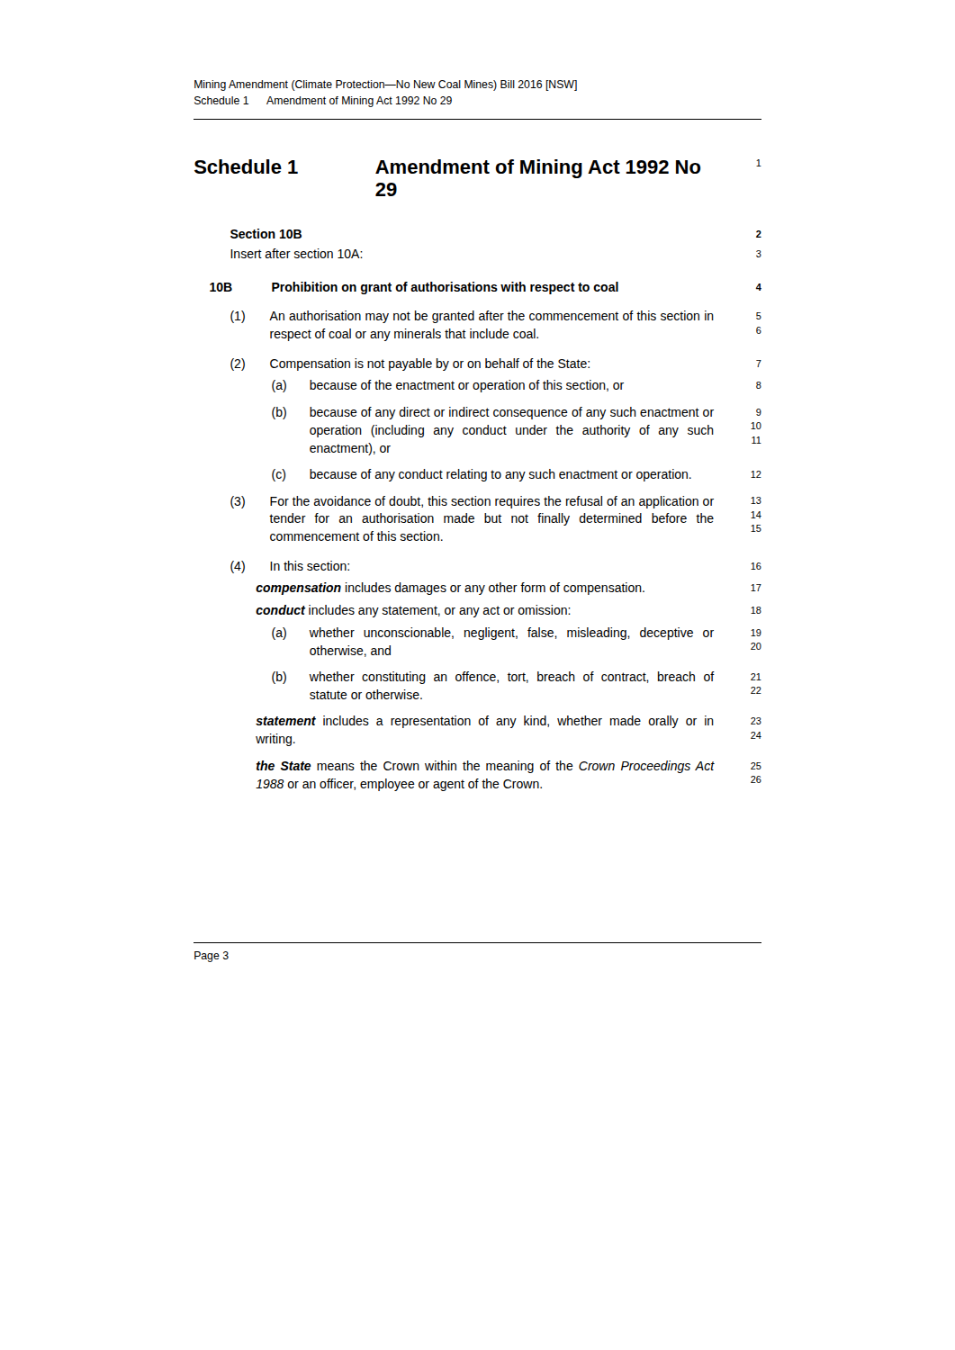Mining Amendment (Climate Protection—No New Coal Mines) Bill 2016 [NSW]
Schedule 1 Amendment of Mining Act 1992 No 29
Schedule 1 Amendment of Mining Act 1992 No 29
1
Section 10B
2
Insert after section 10A:
3
10B Prohibition on grant of authorisations with respect to coal
4
(1) An authorisation may not be granted after the commencement of this section in respect of coal or any minerals that include coal.
56
(2) Compensation is not payable by or on behalf of the State:
7
(a) because of the enactment or operation of this section, or
8
(b) because of any direct or indirect consequence of any such enactment or operation (including any conduct under the authority of any such enactment), or
91011
(c) because of any conduct relating to any such enactment or operation.
12
(3) For the avoidance of doubt, this section requires the refusal of an application or tender for an authorisation made but not finally determined before the commencement of this section.
131415
(4) In this section:
16
compensation includes damages or any other form of compensation.
17
conduct includes any statement, or any act or omission:
18
(a) whether unconscionable, negligent, false, misleading, deceptive or otherwise, and
1920
(b) whether constituting an offence, tort, breach of contract, breach of statute or otherwise.
2122
statement includes a representation of any kind, whether made orally or in writing.
2324
the State means the Crown within the meaning of the Crown Proceedings Act 1988 or an officer, employee or agent of the Crown.
2526
Page 3